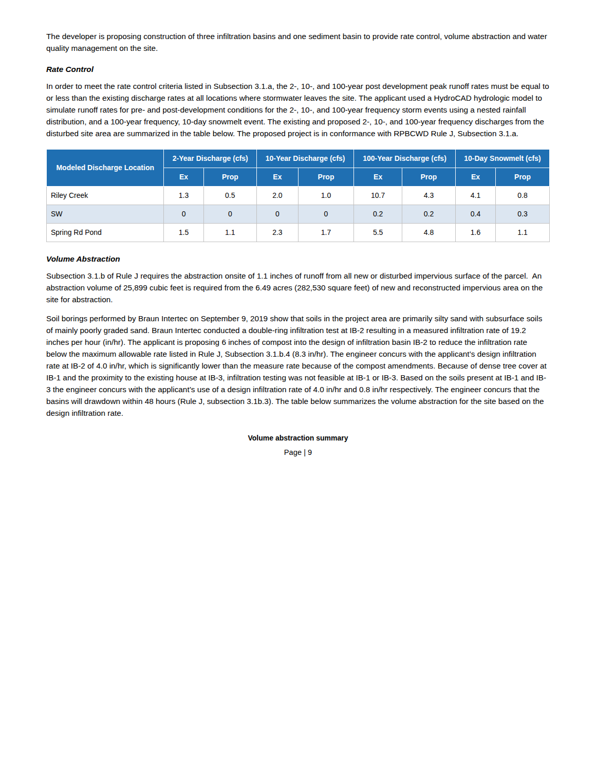The developer is proposing construction of three infiltration basins and one sediment basin to provide rate control, volume abstraction and water quality management on the site.
Rate Control
In order to meet the rate control criteria listed in Subsection 3.1.a, the 2-, 10-, and 100-year post development peak runoff rates must be equal to or less than the existing discharge rates at all locations where stormwater leaves the site. The applicant used a HydroCAD hydrologic model to simulate runoff rates for pre- and post-development conditions for the 2-, 10-, and 100-year frequency storm events using a nested rainfall distribution, and a 100-year frequency, 10-day snowmelt event. The existing and proposed 2-, 10-, and 100-year frequency discharges from the disturbed site area are summarized in the table below. The proposed project is in conformance with RPBCWD Rule J, Subsection 3.1.a.
| Modeled Discharge Location | 2-Year Discharge (cfs) | 10-Year Discharge (cfs) | 100-Year Discharge (cfs) | 10-Day Snowmelt (cfs) |
| --- | --- | --- | --- | --- |
| Ex | Prop | Ex | Prop | Ex | Prop | Ex | Prop |
| Riley Creek | 1.3 | 0.5 | 2.0 | 1.0 | 10.7 | 4.3 | 4.1 | 0.8 |
| SW | 0 | 0 | 0 | 0 | 0.2 | 0.2 | 0.4 | 0.3 |
| Spring Rd Pond | 1.5 | 1.1 | 2.3 | 1.7 | 5.5 | 4.8 | 1.6 | 1.1 |
Volume Abstraction
Subsection 3.1.b of Rule J requires the abstraction onsite of 1.1 inches of runoff from all new or disturbed impervious surface of the parcel. An abstraction volume of 25,899 cubic feet is required from the 6.49 acres (282,530 square feet) of new and reconstructed impervious area on the site for abstraction.
Soil borings performed by Braun Intertec on September 9, 2019 show that soils in the project area are primarily silty sand with subsurface soils of mainly poorly graded sand. Braun Intertec conducted a double-ring infiltration test at IB-2 resulting in a measured infiltration rate of 19.2 inches per hour (in/hr). The applicant is proposing 6 inches of compost into the design of infiltration basin IB-2 to reduce the infiltration rate below the maximum allowable rate listed in Rule J, Subsection 3.1.b.4 (8.3 in/hr). The engineer concurs with the applicant’s design infiltration rate at IB-2 of 4.0 in/hr, which is significantly lower than the measure rate because of the compost amendments. Because of dense tree cover at IB-1 and the proximity to the existing house at IB-3, infiltration testing was not feasible at IB-1 or IB-3. Based on the soils present at IB-1 and IB-3 the engineer concurs with the applicant’s use of a design infiltration rate of 4.0 in/hr and 0.8 in/hr respectively. The engineer concurs that the basins will drawdown within 48 hours (Rule J, subsection 3.1b.3). The table below summarizes the volume abstraction for the site based on the design infiltration rate.
Volume abstraction summary
Page | 9